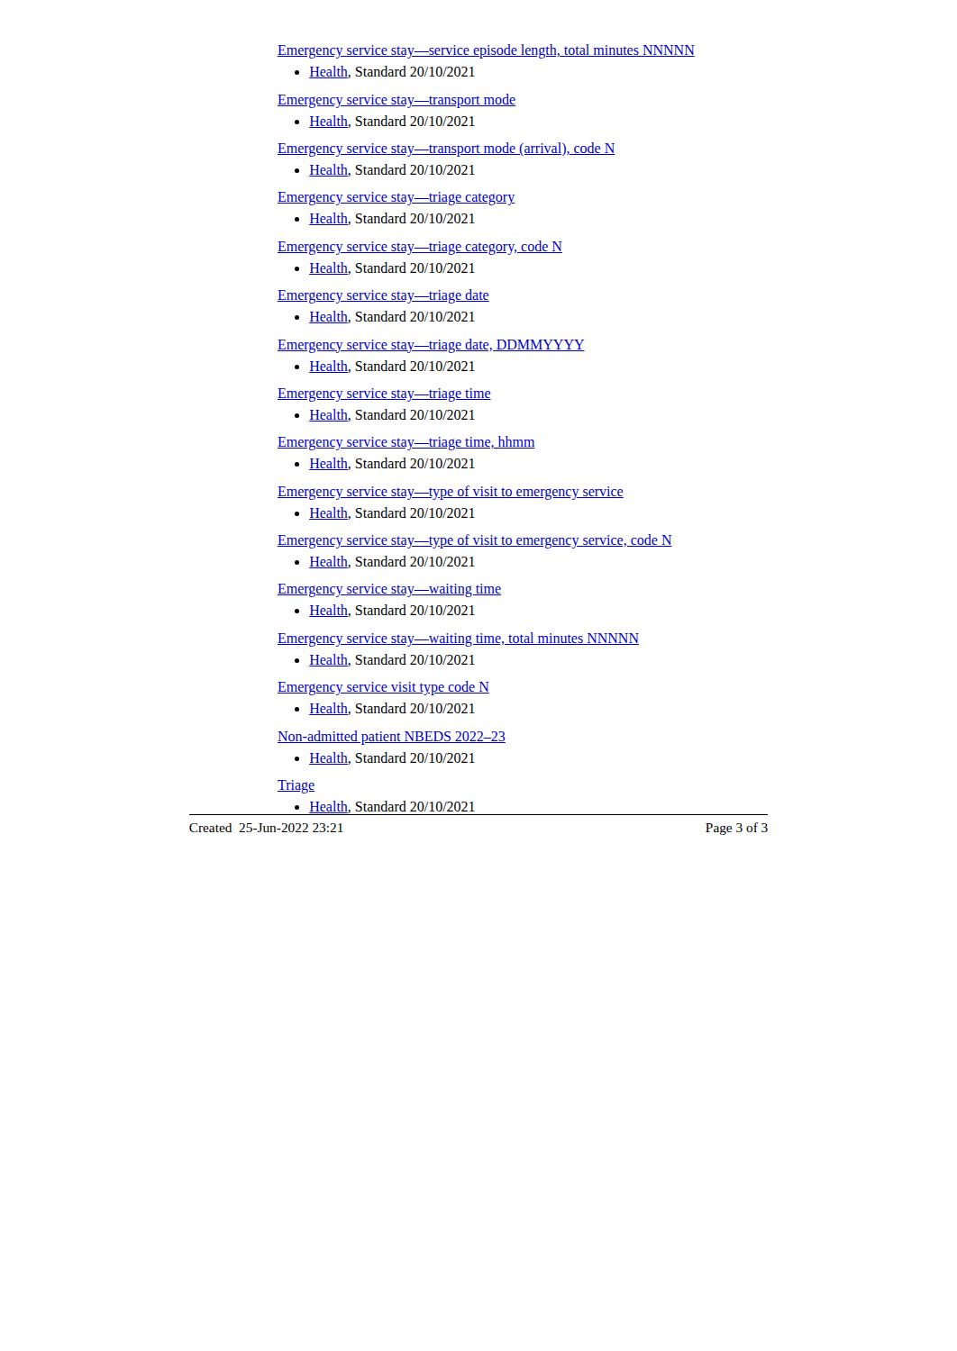Emergency service stay—service episode length, total minutes NNNNN
Health, Standard 20/10/2021
Emergency service stay—transport mode
Health, Standard 20/10/2021
Emergency service stay—transport mode (arrival), code N
Health, Standard 20/10/2021
Emergency service stay—triage category
Health, Standard 20/10/2021
Emergency service stay—triage category, code N
Health, Standard 20/10/2021
Emergency service stay—triage date
Health, Standard 20/10/2021
Emergency service stay—triage date, DDMMYYYY
Health, Standard 20/10/2021
Emergency service stay—triage time
Health, Standard 20/10/2021
Emergency service stay—triage time, hhmm
Health, Standard 20/10/2021
Emergency service stay—type of visit to emergency service
Health, Standard 20/10/2021
Emergency service stay—type of visit to emergency service, code N
Health, Standard 20/10/2021
Emergency service stay—waiting time
Health, Standard 20/10/2021
Emergency service stay—waiting time, total minutes NNNNN
Health, Standard 20/10/2021
Emergency service visit type code N
Health, Standard 20/10/2021
Non-admitted patient NBEDS 2022–23
Health, Standard 20/10/2021
Triage
Health, Standard 20/10/2021
Created 25-Jun-2022 23:21 Page 3 of 3